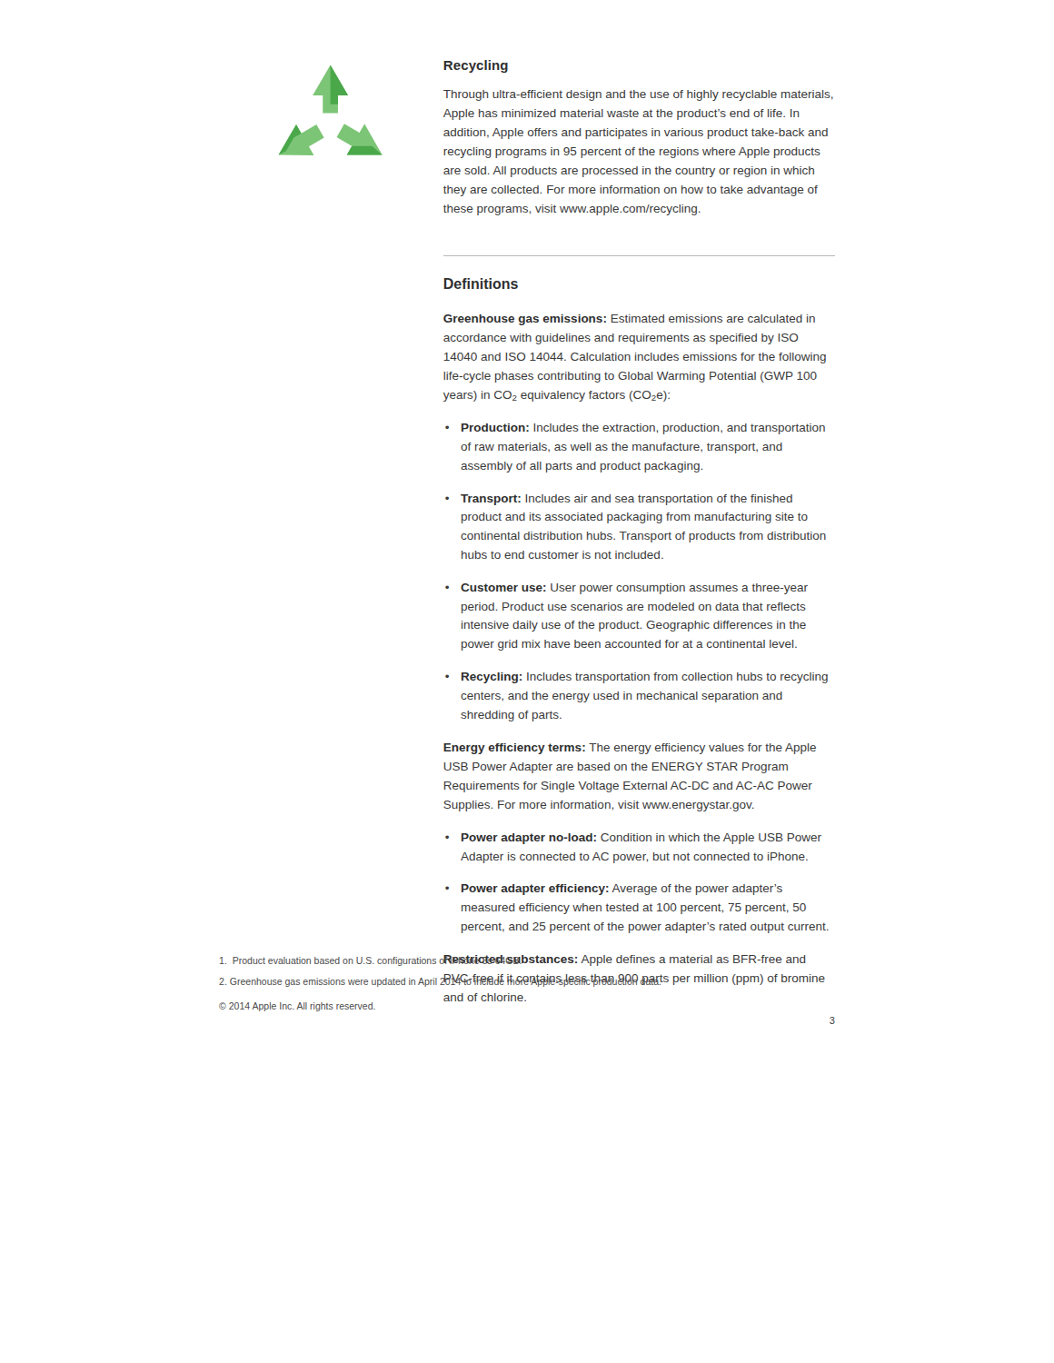Recycling
Through ultra-efficient design and the use of highly recyclable materials, Apple has minimized material waste at the product’s end of life. In addition, Apple offers and participates in various product take-back and recycling programs in 95 percent of the regions where Apple products are sold. All products are processed in the country or region in which they are collected. For more information on how to take advantage of these programs, visit www.apple.com/recycling.
Definitions
Greenhouse gas emissions: Estimated emissions are calculated in accordance with guidelines and requirements as specified by ISO 14040 and ISO 14044. Calculation includes emissions for the following life-cycle phases contributing to Global Warming Potential (GWP 100 years) in CO2 equivalency factors (CO2e):
Production: Includes the extraction, production, and transportation of raw materials, as well as the manufacture, transport, and assembly of all parts and product packaging.
Transport: Includes air and sea transportation of the finished product and its associated packaging from manufacturing site to continental distribution hubs. Transport of products from distribution hubs to end customer is not included.
Customer use: User power consumption assumes a three-year period. Product use scenarios are modeled on data that reflects intensive daily use of the product. Geographic differences in the power grid mix have been accounted for at a continental level.
Recycling: Includes transportation from collection hubs to recycling centers, and the energy used in mechanical separation and shredding of parts.
Energy efficiency terms: The energy efficiency values for the Apple USB Power Adapter are based on the ENERGY STAR Program Requirements for Single Voltage External AC-DC and AC-AC Power Supplies. For more information, visit www.energystar.gov.
Power adapter no-load: Condition in which the Apple USB Power Adapter is connected to AC power, but not connected to iPhone.
Power adapter efficiency: Average of the power adapter’s measured efficiency when tested at 100 percent, 75 percent, 50 percent, and 25 percent of the power adapter’s rated output current.
Restricted substances: Apple defines a material as BFR-free and PVC-free if it contains less than 900 parts per million (ppm) of bromine and of chlorine.
1. Product evaluation based on U.S. configurations of iPhone 5s 64GB.
2. Greenhouse gas emissions were updated in April 2014 to include more Apple-specific production data.
© 2014 Apple Inc. All rights reserved.
3